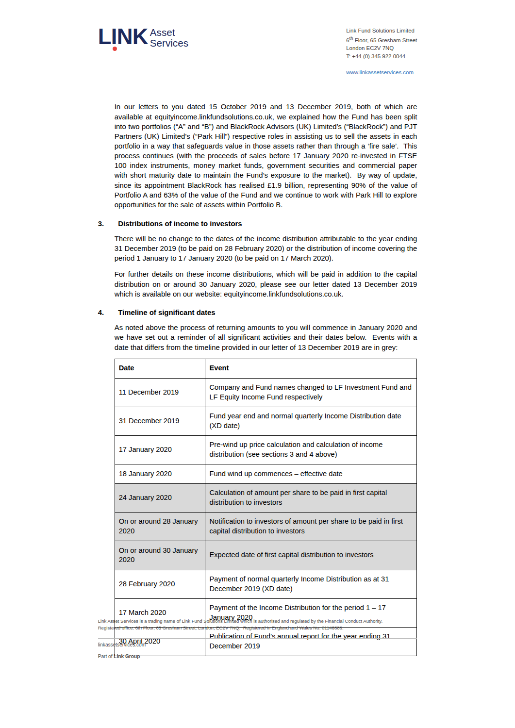LINK Asset
Services
Link Fund Solutions Limited
6th Floor, 65 Gresham Street
London EC2V 7NQ
T: +44 (0) 345 922 0044
www.linkassetservices.com
In our letters to you dated 15 October 2019 and 13 December 2019, both of which are available at equityincome.linkfundsolutions.co.uk, we explained how the Fund has been split into two portfolios (“A” and “B”) and BlackRock Advisors (UK) Limited’s (“BlackRock”) and PJT Partners (UK) Limited’s (“Park Hill”) respective roles in assisting us to sell the assets in each portfolio in a way that safeguards value in those assets rather than through a ‘fire sale’. This process continues (with the proceeds of sales before 17 January 2020 re-invested in FTSE 100 index instruments, money market funds, government securities and commercial paper with short maturity date to maintain the Fund’s exposure to the market). By way of update, since its appointment BlackRock has realised £1.9 billion, representing 90% of the value of Portfolio A and 63% of the value of the Fund and we continue to work with Park Hill to explore opportunities for the sale of assets within Portfolio B.
3.
Distributions of income to investors
There will be no change to the dates of the income distribution attributable to the year ending 31 December 2019 (to be paid on 28 February 2020) or the distribution of income covering the period 1 January to 17 January 2020 (to be paid on 17 March 2020).
For further details on these income distributions, which will be paid in addition to the capital distribution on or around 30 January 2020, please see our letter dated 13 December 2019 which is available on our website: equityincome.linkfundsolutions.co.uk.
4.
Timeline of significant dates
As noted above the process of returning amounts to you will commence in January 2020 and we have set out a reminder of all significant activities and their dates below. Events with a date that differs from the timeline provided in our letter of 13 December 2019 are in grey:
| Date | Event |
| --- | --- |
| 11 December 2019 | Company and Fund names changed to LF Investment Fund and LF Equity Income Fund respectively |
| 31 December 2019 | Fund year end and normal quarterly Income Distribution date (XD date) |
| 17 January 2020 | Pre-wind up price calculation and calculation of income distribution (see sections 3 and 4 above) |
| 18 January 2020 | Fund wind up commences – effective date |
| 24 January 2020 | Calculation of amount per share to be paid in first capital distribution to investors |
| On or around 28 January 2020 | Notification to investors of amount per share to be paid in first capital distribution to investors |
| On or around 30 January 2020 | Expected date of first capital distribution to investors |
| 28 February 2020 | Payment of normal quarterly Income Distribution as at 31 December 2019 (XD date) |
| 17 March 2020 | Payment of the Income Distribution for the period 1 – 17 January 2020 |
| 30 April 2020 | Publication of Fund’s annual report for the year ending 31 December 2019 |
Link Asset Services is a trading name of Link Fund Solutions Limited which is authorised and regulated by the Financial Conduct Authority.
Registered office: 6th Floor, 65 Gresham Street, London, EC2V 7NQ. Registered in England and Wales No. 01146888.
linkassetservices.com
Part of Link Group